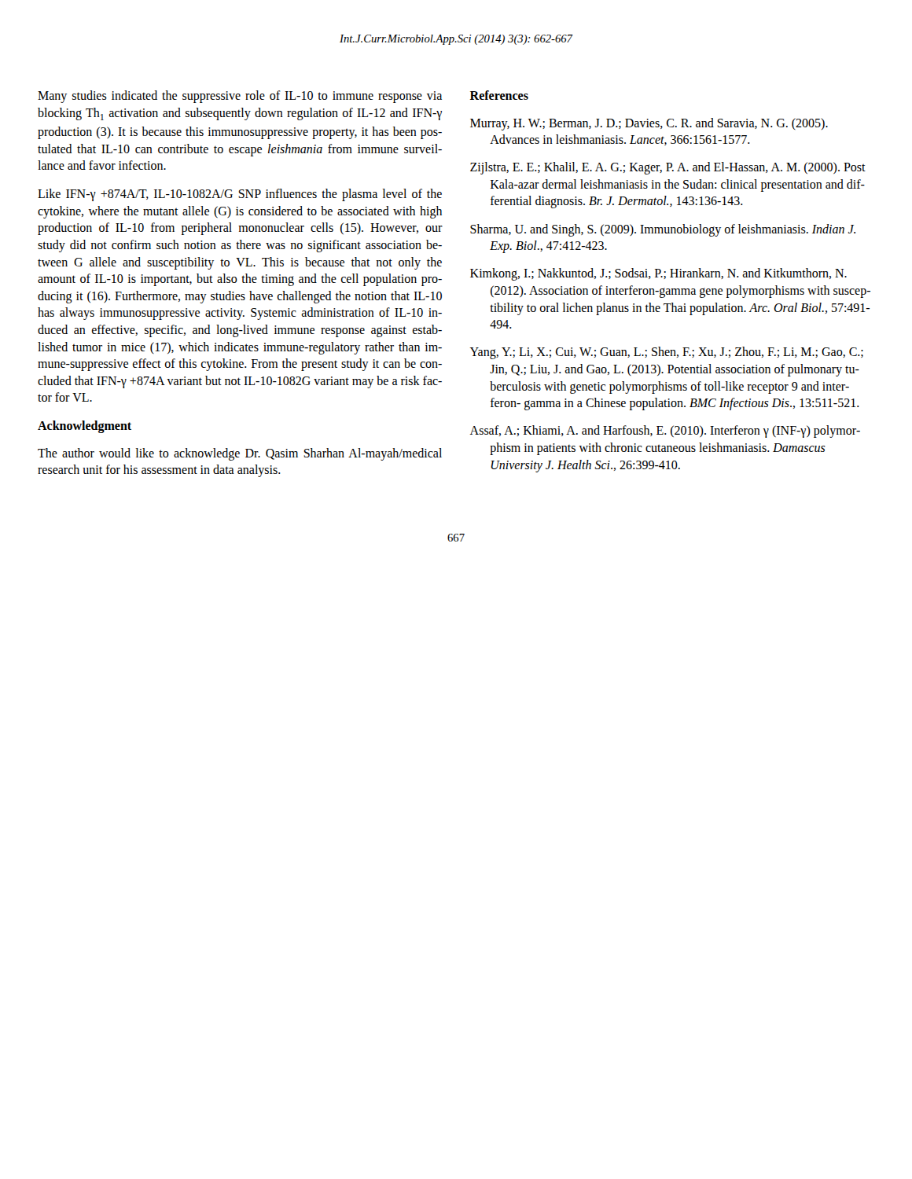Int.J.Curr.Microbiol.App.Sci (2014) 3(3): 662-667
Many studies indicated the suppressive role of IL-10 to immune response via blocking Th1 activation and subsequently down regulation of IL-12 and IFN-γ production (3). It is because this immunosuppressive property, it has been postulated that IL-10 can contribute to escape leishmania from immune surveillance and favor infection.
Like IFN-γ +874A/T, IL-10-1082A/G SNP influences the plasma level of the cytokine, where the mutant allele (G) is considered to be associated with high production of IL-10 from peripheral mononuclear cells (15). However, our study did not confirm such notion as there was no significant association between G allele and susceptibility to VL. This is because that not only the amount of IL-10 is important, but also the timing and the cell population producing it (16). Furthermore, may studies have challenged the notion that IL-10 has always immunosuppressive activity. Systemic administration of IL-10 induced an effective, specific, and long-lived immune response against established tumor in mice (17), which indicates immune-regulatory rather than immune-suppressive effect of this cytokine. From the present study it can be concluded that IFN-γ +874A variant but not IL-10-1082G variant may be a risk factor for VL.
Acknowledgment
The author would like to acknowledge Dr. Qasim Sharhan Al-mayah/medical research unit for his assessment in data analysis.
References
Murray, H. W.; Berman, J. D.; Davies, C. R. and Saravia, N. G. (2005). Advances in leishmaniasis. Lancet, 366:1561-1577.
Zijlstra, E. E.; Khalil, E. A. G.; Kager, P. A. and El-Hassan, A. M. (2000). Post Kala-azar dermal leishmaniasis in the Sudan: clinical presentation and differential diagnosis. Br. J. Dermatol., 143:136-143.
Sharma, U. and Singh, S. (2009). Immunobiology of leishmaniasis. Indian J. Exp. Biol., 47:412-423.
Kimkong, I.; Nakkuntod, J.; Sodsai, P.; Hirankarn, N. and Kitkumthorn, N. (2012). Association of interferon-gamma gene polymorphisms with susceptibility to oral lichen planus in the Thai population. Arc. Oral Biol., 57:491-494.
Yang, Y.; Li, X.; Cui, W.; Guan, L.; Shen, F.; Xu, J.; Zhou, F.; Li, M.; Gao, C.; Jin, Q.; Liu, J. and Gao, L. (2013). Potential association of pulmonary tuberculosis with genetic polymorphisms of toll-like receptor 9 and interferon- gamma in a Chinese population. BMC Infectious Dis., 13:511-521.
Assaf, A.; Khiami, A. and Harfoush, E. (2010). Interferon γ (INF-γ) polymorphism in patients with chronic cutaneous leishmaniasis. Damascus University J. Health Sci., 26:399-410.
667